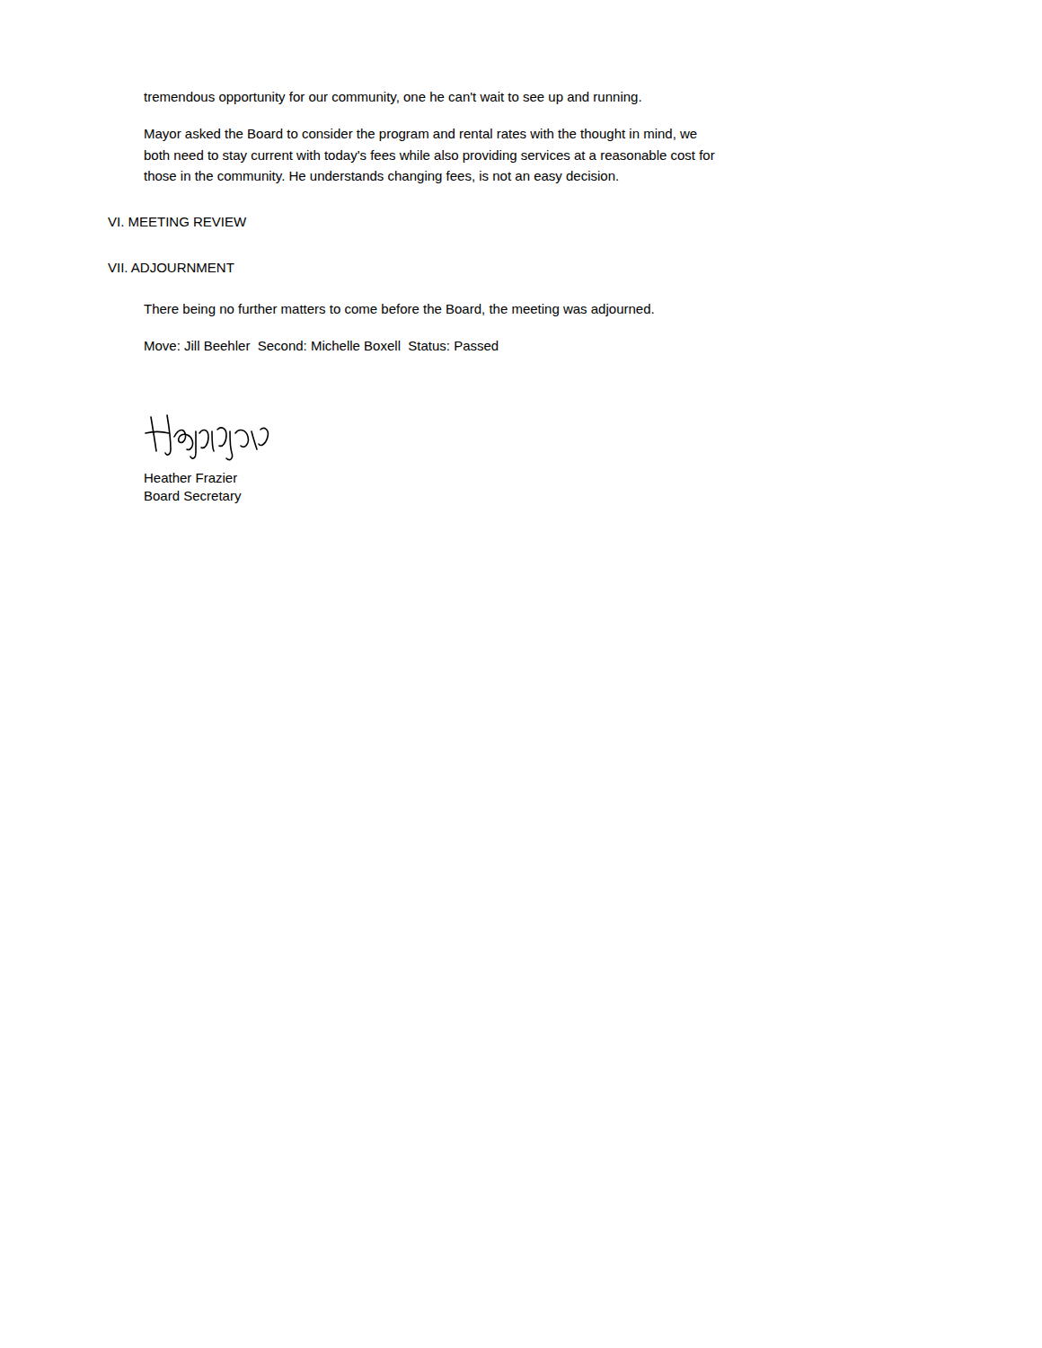tremendous opportunity for our community, one he can't wait to see up and running.
Mayor asked the Board to consider the program and rental rates with the thought in mind, we both need to stay current with today's fees while also providing services at a reasonable cost for those in the community. He understands changing fees, is not an easy decision.
VI. MEETING REVIEW
VII. ADJOURNMENT
There being no further matters to come before the Board, the meeting was adjourned.
Move: Jill Beehler Second: Michelle Boxell Status: Passed
Heather Frazier
Board Secretary